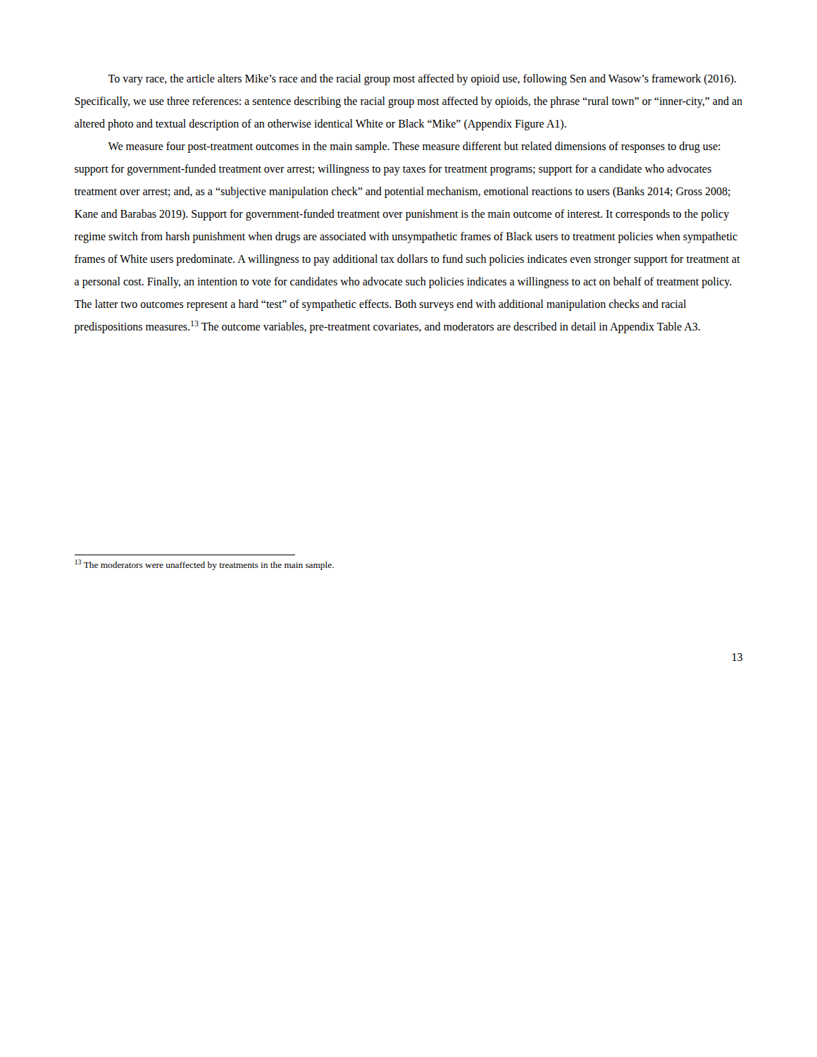To vary race, the article alters Mike’s race and the racial group most affected by opioid use, following Sen and Wasow’s framework (2016). Specifically, we use three references: a sentence describing the racial group most affected by opioids, the phrase “rural town” or “inner-city,” and an altered photo and textual description of an otherwise identical White or Black “Mike” (Appendix Figure A1).
We measure four post-treatment outcomes in the main sample. These measure different but related dimensions of responses to drug use: support for government-funded treatment over arrest; willingness to pay taxes for treatment programs; support for a candidate who advocates treatment over arrest; and, as a “subjective manipulation check” and potential mechanism, emotional reactions to users (Banks 2014; Gross 2008; Kane and Barabas 2019). Support for government-funded treatment over punishment is the main outcome of interest. It corresponds to the policy regime switch from harsh punishment when drugs are associated with unsympathetic frames of Black users to treatment policies when sympathetic frames of White users predominate. A willingness to pay additional tax dollars to fund such policies indicates even stronger support for treatment at a personal cost. Finally, an intention to vote for candidates who advocate such policies indicates a willingness to act on behalf of treatment policy. The latter two outcomes represent a hard “test” of sympathetic effects. Both surveys end with additional manipulation checks and racial predispositions measures.13 The outcome variables, pre-treatment covariates, and moderators are described in detail in Appendix Table A3.
13 The moderators were unaffected by treatments in the main sample.
13